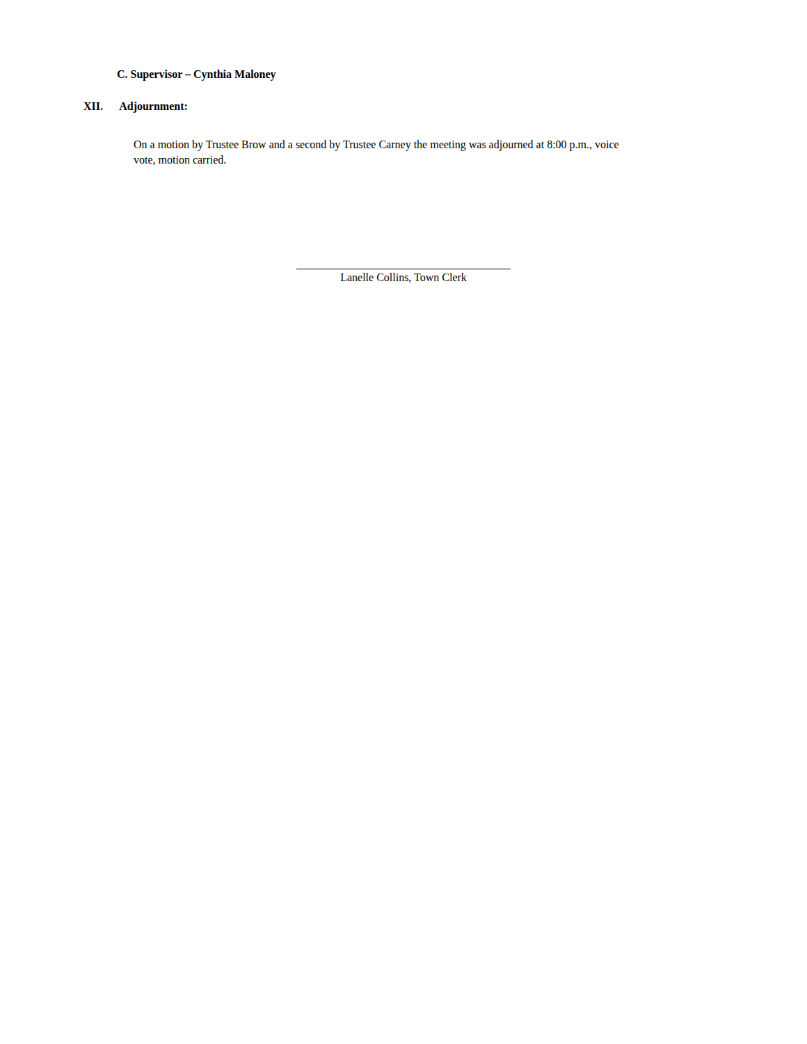C. Supervisor – Cynthia Maloney
XII. Adjournment:
On a motion by Trustee Brow and a second by Trustee Carney the meeting was adjourned at 8:00 p.m., voice vote, motion carried.
Lanelle Collins, Town Clerk